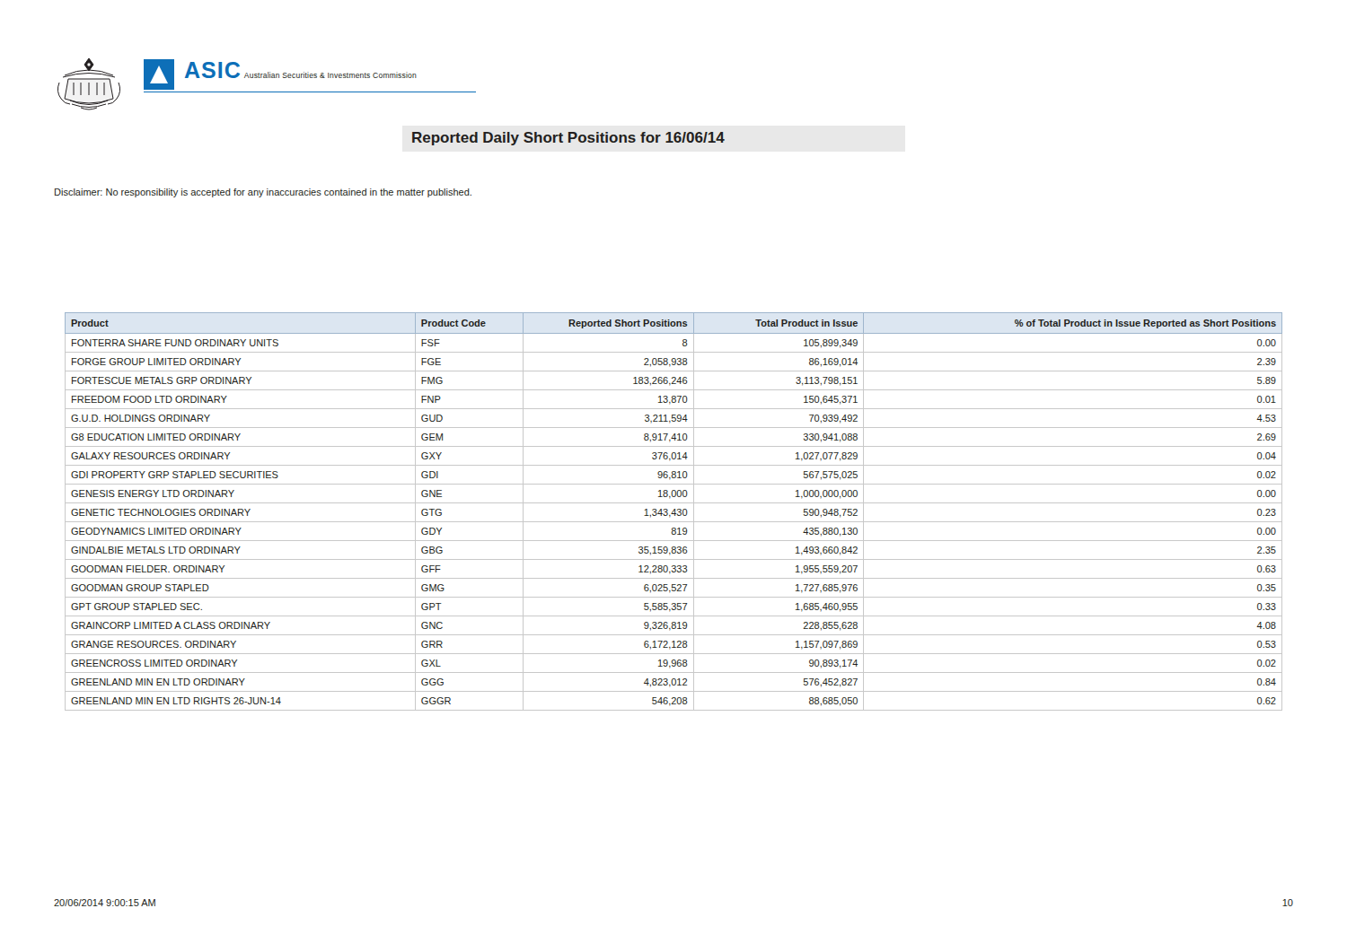ASIC Australian Securities & Investments Commission
Reported Daily Short Positions for 16/06/14
Disclaimer: No responsibility is accepted for any inaccuracies contained in the matter published.
| Product | Product Code | Reported Short Positions | Total Product in Issue | % of Total Product in Issue Reported as Short Positions |
| --- | --- | --- | --- | --- |
| FONTERRA SHARE FUND ORDINARY UNITS | FSF | 8 | 105,899,349 | 0.00 |
| FORGE GROUP LIMITED ORDINARY | FGE | 2,058,938 | 86,169,014 | 2.39 |
| FORTESCUE METALS GRP ORDINARY | FMG | 183,266,246 | 3,113,798,151 | 5.89 |
| FREEDOM FOOD LTD ORDINARY | FNP | 13,870 | 150,645,371 | 0.01 |
| G.U.D. HOLDINGS ORDINARY | GUD | 3,211,594 | 70,939,492 | 4.53 |
| G8 EDUCATION LIMITED ORDINARY | GEM | 8,917,410 | 330,941,088 | 2.69 |
| GALAXY RESOURCES ORDINARY | GXY | 376,014 | 1,027,077,829 | 0.04 |
| GDI PROPERTY GRP STAPLED SECURITIES | GDI | 96,810 | 567,575,025 | 0.02 |
| GENESIS ENERGY LTD ORDINARY | GNE | 18,000 | 1,000,000,000 | 0.00 |
| GENETIC TECHNOLOGIES ORDINARY | GTG | 1,343,430 | 590,948,752 | 0.23 |
| GEODYNAMICS LIMITED ORDINARY | GDY | 819 | 435,880,130 | 0.00 |
| GINDALBIE METALS LTD ORDINARY | GBG | 35,159,836 | 1,493,660,842 | 2.35 |
| GOODMAN FIELDER. ORDINARY | GFF | 12,280,333 | 1,955,559,207 | 0.63 |
| GOODMAN GROUP STAPLED | GMG | 6,025,527 | 1,727,685,976 | 0.35 |
| GPT GROUP STAPLED SEC. | GPT | 5,585,357 | 1,685,460,955 | 0.33 |
| GRAINCORP LIMITED A CLASS ORDINARY | GNC | 9,326,819 | 228,855,628 | 4.08 |
| GRANGE RESOURCES. ORDINARY | GRR | 6,172,128 | 1,157,097,869 | 0.53 |
| GREENCROSS LIMITED ORDINARY | GXL | 19,968 | 90,893,174 | 0.02 |
| GREENLAND MIN EN LTD ORDINARY | GGG | 4,823,012 | 576,452,827 | 0.84 |
| GREENLAND MIN EN LTD RIGHTS 26-JUN-14 | GGGR | 546,208 | 88,685,050 | 0.62 |
20/06/2014 9:00:15 AM
10